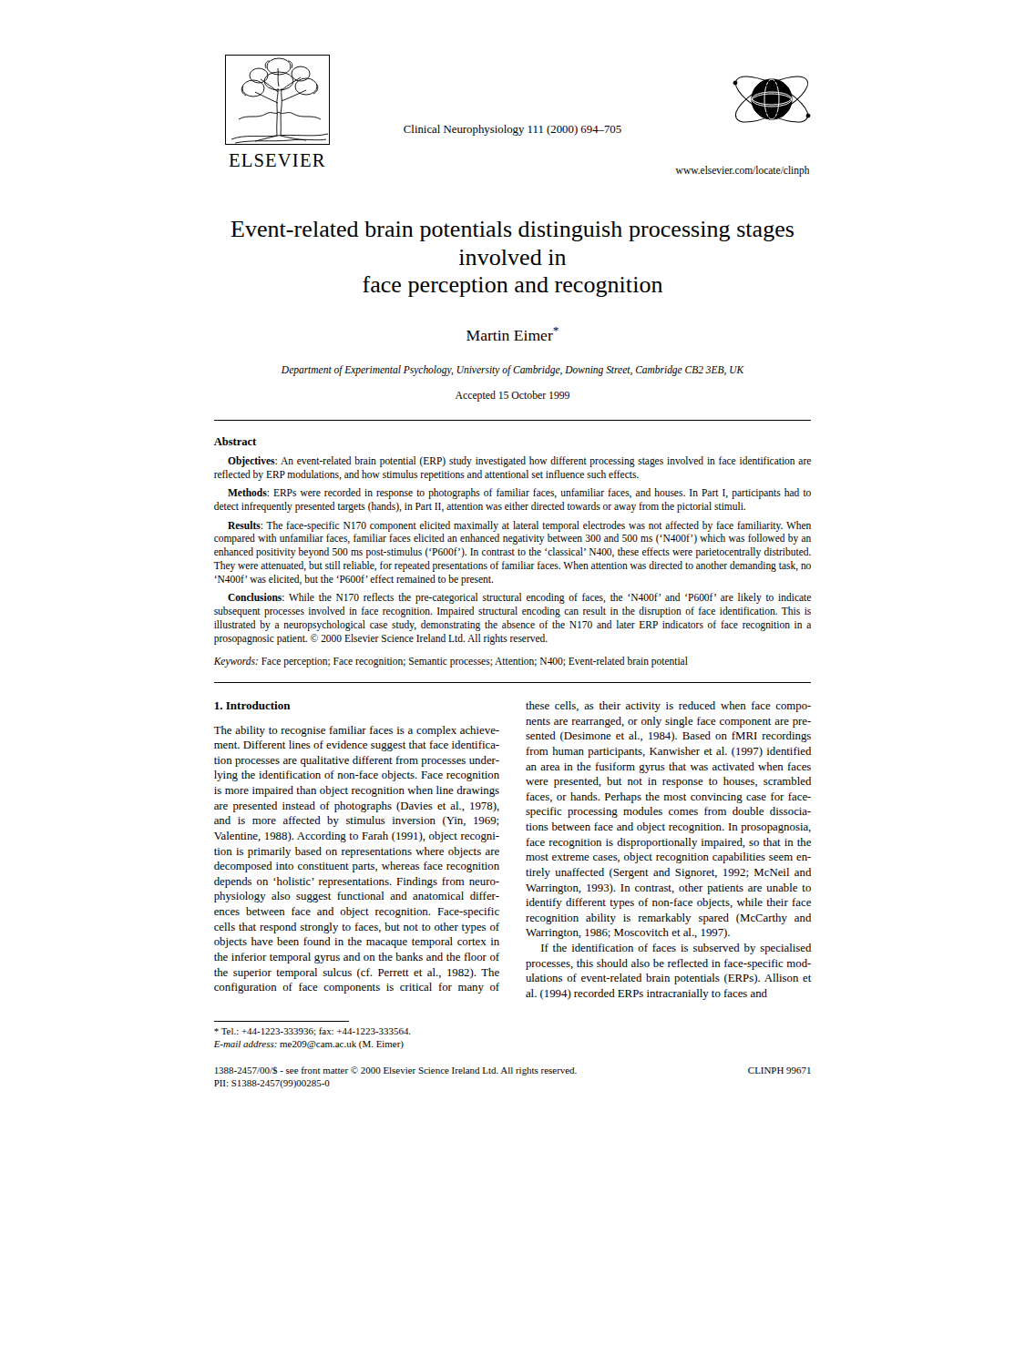ELSEVIER
Clinical Neurophysiology 111 (2000) 694–705
www.elsevier.com/locate/clinph
Event-related brain potentials distinguish processing stages involved in
face perception and recognition
Martin Eimer*
Department of Experimental Psychology, University of Cambridge, Downing Street, Cambridge CB2 3EB, UK
Accepted 15 October 1999
Abstract
Objectives: An event-related brain potential (ERP) study investigated how different processing stages involved in face identification are reflected by ERP modulations, and how stimulus repetitions and attentional set influence such effects.
Methods: ERPs were recorded in response to photographs of familiar faces, unfamiliar faces, and houses. In Part I, participants had to detect infrequently presented targets (hands), in Part II, attention was either directed towards or away from the pictorial stimuli.
Results: The face-specific N170 component elicited maximally at lateral temporal electrodes was not affected by face familiarity. When compared with unfamiliar faces, familiar faces elicited an enhanced negativity between 300 and 500 ms (‘N400f’) which was followed by an enhanced positivity beyond 500 ms post-stimulus (‘P600f’). In contrast to the ‘classical’ N400, these effects were parietocentrally distributed. They were attenuated, but still reliable, for repeated presentations of familiar faces. When attention was directed to another demanding task, no ‘N400f’ was elicited, but the ‘P600f’ effect remained to be present.
Conclusions: While the N170 reflects the pre-categorical structural encoding of faces, the ‘N400f’ and ‘P600f’ are likely to indicate subsequent processes involved in face recognition. Impaired structural encoding can result in the disruption of face identification. This is illustrated by a neuropsychological case study, demonstrating the absence of the N170 and later ERP indicators of face recognition in a prosopagnosic patient. © 2000 Elsevier Science Ireland Ltd. All rights reserved.
Keywords: Face perception; Face recognition; Semantic processes; Attention; N400; Event-related brain potential
1. Introduction
The ability to recognise familiar faces is a complex achievement. Different lines of evidence suggest that face identification processes are qualitative different from processes underlying the identification of non-face objects. Face recognition is more impaired than object recognition when line drawings are presented instead of photographs (Davies et al., 1978), and is more affected by stimulus inversion (Yin, 1969; Valentine, 1988). According to Farah (1991), object recognition is primarily based on representations where objects are decomposed into constituent parts, whereas face recognition depends on ‘holistic’ representations. Findings from neurophysiology also suggest functional and anatomical differences between face and object recognition. Face-specific cells that respond strongly to faces, but not to other types of objects have been found in the macaque temporal cortex in the inferior temporal gyrus and on the banks and the floor of the superior temporal sulcus (cf. Perrett et al., 1982). The configuration of face components is critical for many of these cells, as their activity is reduced when face components are rearranged, or only single face component are presented (Desimone et al., 1984). Based on fMRI recordings from human participants, Kanwisher et al. (1997) identified an area in the fusiform gyrus that was activated when faces were presented, but not in response to houses, scrambled faces, or hands. Perhaps the most convincing case for face-specific processing modules comes from double dissociations between face and object recognition. In prosopagnosia, face recognition is disproportionally impaired, so that in the most extreme cases, object recognition capabilities seem entirely unaffected (Sergent and Signoret, 1992; McNeil and Warrington, 1993). In contrast, other patients are unable to identify different types of non-face objects, while their face recognition ability is remarkably spared (McCarthy and Warrington, 1986; Moscovitch et al., 1997).
If the identification of faces is subserved by specialised processes, this should also be reflected in face-specific modulations of event-related brain potentials (ERPs). Allison et al. (1994) recorded ERPs intracranially to faces and
* Tel.: +44-1223-333936; fax: +44-1223-333564.
E-mail address: me209@cam.ac.uk (M. Eimer)
1388-2457/00/$ - see front matter © 2000 Elsevier Science Ireland Ltd. All rights reserved.PII: S1388-2457(99)00285-0 CLINPH 99671